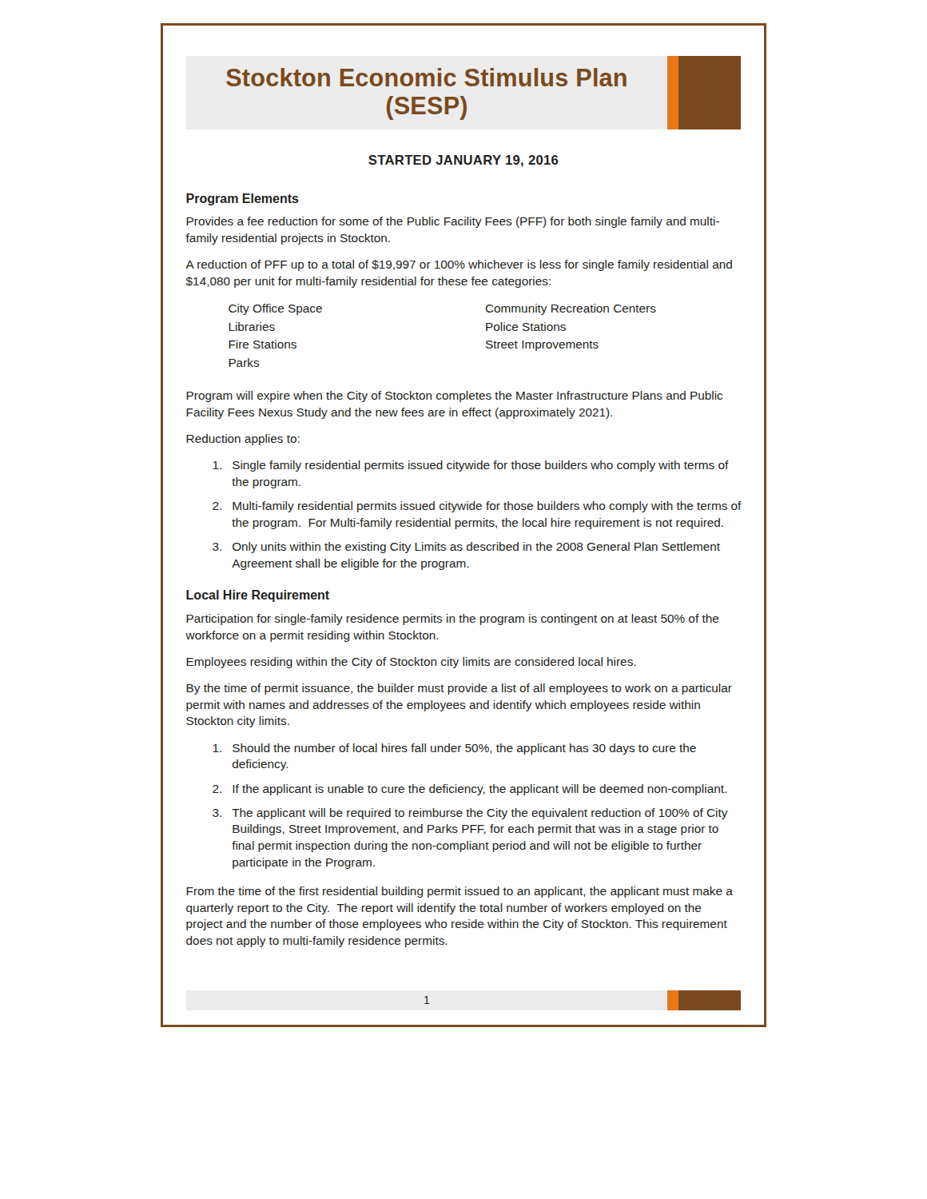Stockton Economic Stimulus Plan (SESP)
STARTED JANUARY 19, 2016
Program Elements
Provides a fee reduction for some of the Public Facility Fees (PFF) for both single family and multi-family residential projects in Stockton.
A reduction of PFF up to a total of $19,997 or 100% whichever is less for single family residential and $14,080 per unit for multi-family residential for these fee categories:
| City Office Space | Community Recreation Centers |
| Libraries | Police Stations |
| Fire Stations | Street Improvements |
| Parks | |
Program will expire when the City of Stockton completes the Master Infrastructure Plans and Public Facility Fees Nexus Study and the new fees are in effect (approximately 2021).
Reduction applies to:
Single family residential permits issued citywide for those builders who comply with terms of the program.
Multi-family residential permits issued citywide for those builders who comply with the terms of the program. For Multi-family residential permits, the local hire requirement is not required.
Only units within the existing City Limits as described in the 2008 General Plan Settlement Agreement shall be eligible for the program.
Local Hire Requirement
Participation for single-family residence permits in the program is contingent on at least 50% of the workforce on a permit residing within Stockton.
Employees residing within the City of Stockton city limits are considered local hires.
By the time of permit issuance, the builder must provide a list of all employees to work on a particular permit with names and addresses of the employees and identify which employees reside within Stockton city limits.
Should the number of local hires fall under 50%, the applicant has 30 days to cure the deficiency.
If the applicant is unable to cure the deficiency, the applicant will be deemed non-compliant.
The applicant will be required to reimburse the City the equivalent reduction of 100% of City Buildings, Street Improvement, and Parks PFF, for each permit that was in a stage prior to final permit inspection during the non-compliant period and will not be eligible to further participate in the Program.
From the time of the first residential building permit issued to an applicant, the applicant must make a quarterly report to the City. The report will identify the total number of workers employed on the project and the number of those employees who reside within the City of Stockton. This requirement does not apply to multi-family residence permits.
1